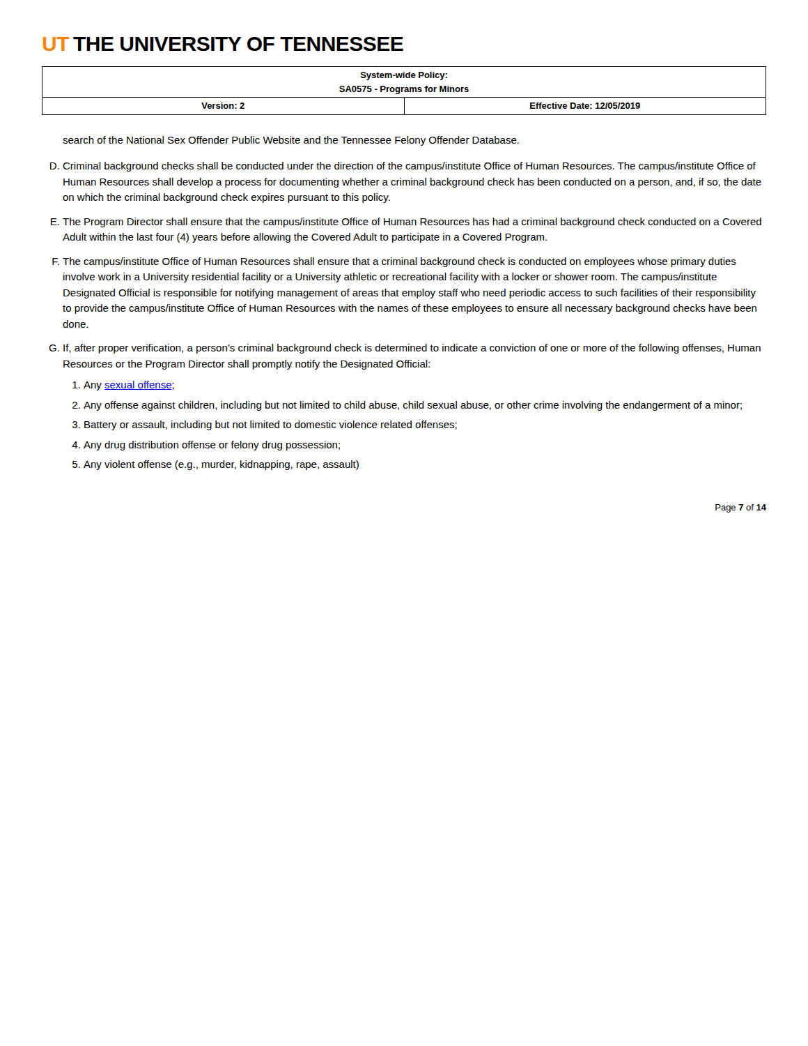UTTHE UNIVERSITY OF TENNESSEE
| System-wide Policy: SA0575 - Programs for Minors |
| Version: 2 | Effective Date: 12/05/2019 |
search of the National Sex Offender Public Website and the Tennessee Felony Offender Database.
Criminal background checks shall be conducted under the direction of the campus/institute Office of Human Resources. The campus/institute Office of Human Resources shall develop a process for documenting whether a criminal background check has been conducted on a person, and, if so, the date on which the criminal background check expires pursuant to this policy.
The Program Director shall ensure that the campus/institute Office of Human Resources has had a criminal background check conducted on a Covered Adult within the last four (4) years before allowing the Covered Adult to participate in a Covered Program.
The campus/institute Office of Human Resources shall ensure that a criminal background check is conducted on employees whose primary duties involve work in a University residential facility or a University athletic or recreational facility with a locker or shower room. The campus/institute Designated Official is responsible for notifying management of areas that employ staff who need periodic access to such facilities of their responsibility to provide the campus/institute Office of Human Resources with the names of these employees to ensure all necessary background checks have been done.
If, after proper verification, a person’s criminal background check is determined to indicate a conviction of one or more of the following offenses, Human Resources or the Program Director shall promptly notify the Designated Official:
Any sexual offense;
Any offense against children, including but not limited to child abuse, child sexual abuse, or other crime involving the endangerment of a minor;
Battery or assault, including but not limited to domestic violence related offenses;
Any drug distribution offense or felony drug possession;
Any violent offense (e.g., murder, kidnapping, rape, assault)
Page 7 of 14